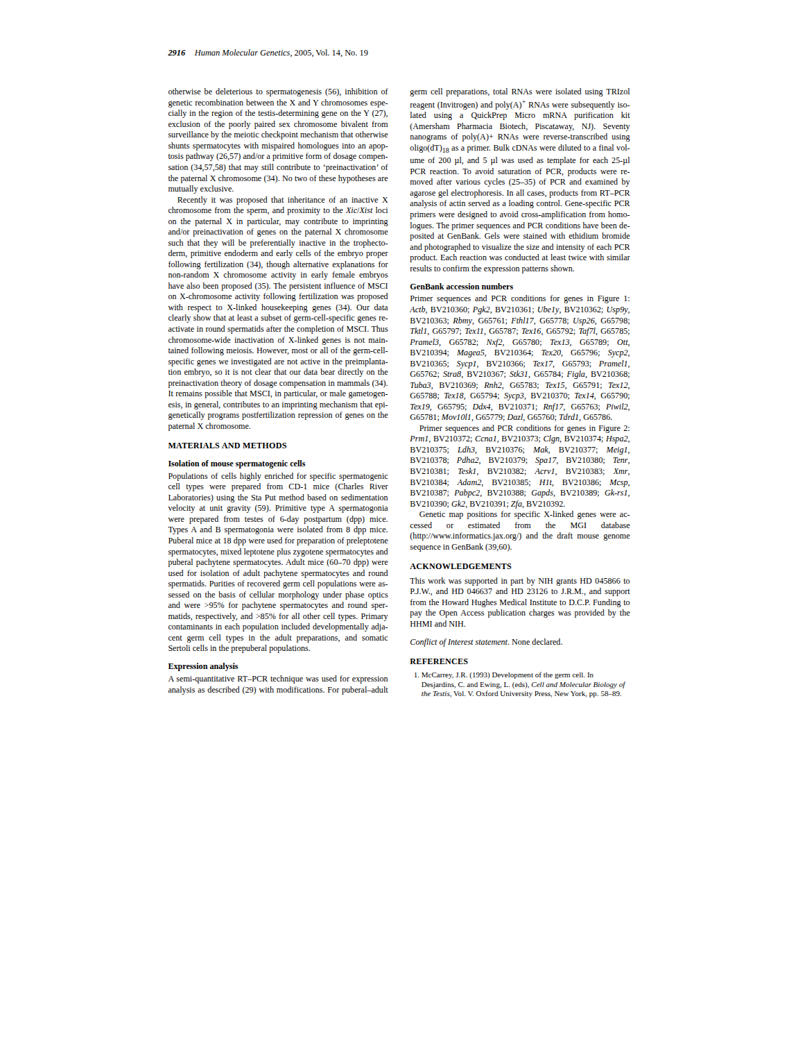2916 Human Molecular Genetics, 2005, Vol. 14, No. 19
otherwise be deleterious to spermatogenesis (56), inhibition of genetic recombination between the X and Y chromosomes especially in the region of the testis-determining gene on the Y (27), exclusion of the poorly paired sex chromosome bivalent from surveillance by the meiotic checkpoint mechanism that otherwise shunts spermatocytes with mispaired homologues into an apoptosis pathway (26,57) and/or a primitive form of dosage compensation (34,57,58) that may still contribute to ‘preinactivation’ of the paternal X chromosome (34). No two of these hypotheses are mutually exclusive.
Recently it was proposed that inheritance of an inactive X chromosome from the sperm, and proximity to the Xic/Xist loci on the paternal X in particular, may contribute to imprinting and/or preinactivation of genes on the paternal X chromosome such that they will be preferentially inactive in the trophectoderm, primitive endoderm and early cells of the embryo proper following fertilization (34), though alternative explanations for non-random X chromosome activity in early female embryos have also been proposed (35). The persistent influence of MSCI on X-chromosome activity following fertilization was proposed with respect to X-linked housekeeping genes (34). Our data clearly show that at least a subset of germ-cell-specific genes reactivate in round spermatids after the completion of MSCI. Thus chromosome-wide inactivation of X-linked genes is not maintained following meiosis. However, most or all of the germ-cell-specific genes we investigated are not active in the preimplantation embryo, so it is not clear that our data bear directly on the preinactivation theory of dosage compensation in mammals (34). It remains possible that MSCI, in particular, or male gametogenesis, in general, contributes to an imprinting mechanism that epigenetically programs postfertilization repression of genes on the paternal X chromosome.
Materials and Methods
Isolation of mouse spermatogenic cells
Populations of cells highly enriched for specific spermatogenic cell types were prepared from CD-1 mice (Charles River Laboratories) using the Sta Put method based on sedimentation velocity at unit gravity (59). Primitive type A spermatogonia were prepared from testes of 6-day postpartum (dpp) mice. Types A and B spermatogonia were isolated from 8 dpp mice. Puberal mice at 18 dpp were used for preparation of preleptotene spermatocytes, mixed leptotene plus zygotene spermatocytes and puberal pachytene spermatocytes. Adult mice (60–70 dpp) were used for isolation of adult pachytene spermatocytes and round spermatids. Purities of recovered germ cell populations were assessed on the basis of cellular morphology under phase optics and were >95% for pachytene spermatocytes and round spermatids, respectively, and >85% for all other cell types. Primary contaminants in each population included developmentally adjacent germ cell types in the adult preparations, and somatic Sertoli cells in the prepuberal populations.
Expression analysis
A semi-quantitative RT–PCR technique was used for expression analysis as described (29) with modifications. For puberal–adult germ cell preparations, total RNAs were isolated using TRIzol reagent (Invitrogen) and poly(A)+ RNAs were subsequently isolated using a QuickPrep Micro mRNA purification kit (Amersham Pharmacia Biotech, Piscataway, NJ). Seventy nanograms of poly(A)+ RNAs were reverse-transcribed using oligo(dT)18 as a primer. Bulk cDNAs were diluted to a final volume of 200 µl, and 5 µl was used as template for each 25-µl PCR reaction. To avoid saturation of PCR, products were removed after various cycles (25–35) of PCR and examined by agarose gel electrophoresis. In all cases, products from RT–PCR analysis of actin served as a loading control. Gene-specific PCR primers were designed to avoid cross-amplification from homologues. The primer sequences and PCR conditions have been deposited at GenBank. Gels were stained with ethidium bromide and photographed to visualize the size and intensity of each PCR product. Each reaction was conducted at least twice with similar results to confirm the expression patterns shown.
GenBank accession numbers
Primer sequences and PCR conditions for genes in Figure 1: Actb, BV210360; Pgk2, BV210361; Ube1y, BV210362; Usp9y, BV210363; Rbmy, G65761; Fthl17, G65778; Usp26, G65798; Tktl1, G65797; Tex11, G65787; Tex16, G65792; Taf7l, G65785; Pramel3, G65782; Nxf2, G65780; Tex13, G65789; Ott, BV210394; Magea5, BV210364; Tex20, G65796; Sycp2, BV210365; Sycp1, BV210366; Tex17, G65793; Pramel1, G65762; Stra8, BV210367; Stk31, G65784; Figla, BV210368; Tuba3, BV210369; Rnh2, G65783; Tex15, G65791; Tex12, G65788; Tex18, G65794; Sycp3, BV210370; Tex14, G65790; Tex19, G65795; Ddx4, BV210371; Rnf17, G65763; Piwil2, G65781; Mov10l1, G65779; Dazl, G65760; Tdrd1, G65786.
Primer sequences and PCR conditions for genes in Figure 2: Prm1, BV210372; Ccna1, BV210373; Clgn, BV210374; Hspa2, BV210375; Ldh3, BV210376; Mak, BV210377; Meig1, BV210378; Pdha2, BV210379; Spa17, BV210380; Tenr, BV210381; Tesk1, BV210382; Acrv1, BV210383; Xmr, BV210384; Adam2, BV210385; H1t, BV210386; Mcsp, BV210387; Pabpc2, BV210388; Gapds, BV210389; Gk-rs1, BV210390; Gk2, BV210391; Zfa, BV210392.
Genetic map positions for specific X-linked genes were accessed or estimated from the MGI database (http://www.informatics.jax.org/) and the draft mouse genome sequence in GenBank (39,60).
Acknowledgements
This work was supported in part by NIH grants HD 045866 to P.J.W., and HD 046637 and HD 23126 to J.R.M., and support from the Howard Hughes Medical Institute to D.C.P. Funding to pay the Open Access publication charges was provided by the HHMI and NIH.
Conflict of Interest statement. None declared.
References
McCarrey, J.R. (1993) Development of the germ cell. In Desjardins, C. and Ewing, L. (eds), Cell and Molecular Biology of the Testis, Vol. V. Oxford University Press, New York, pp. 58–89.